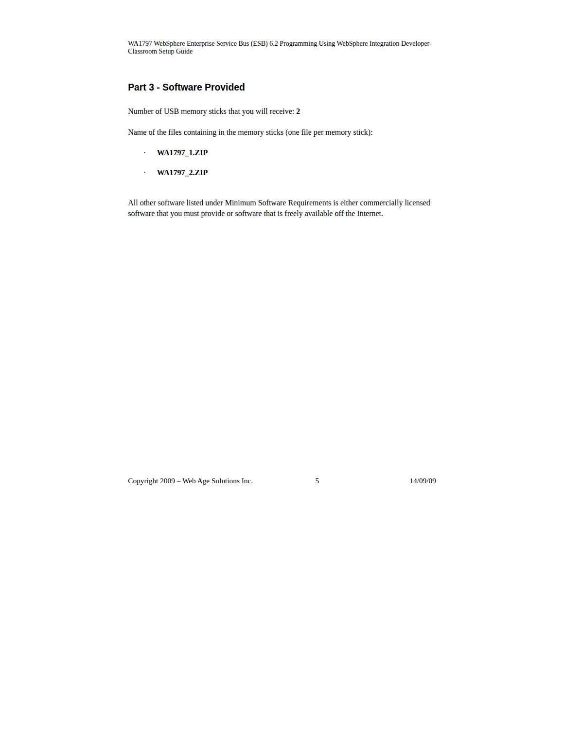WA1797 WebSphere Enterprise Service Bus (ESB) 6.2 Programming Using WebSphere Integration Developer- Classroom Setup Guide
Part 3 - Software Provided
Number of USB memory sticks that you will receive: 2
Name of the files containing in the memory sticks (one file per memory stick):
WA1797_1.ZIP
WA1797_2.ZIP
All other software listed under Minimum Software Requirements is either commercially licensed software that you must provide or software that is freely available off the Internet.
Copyright 2009 – Web Age Solutions Inc.
5
14/09/09